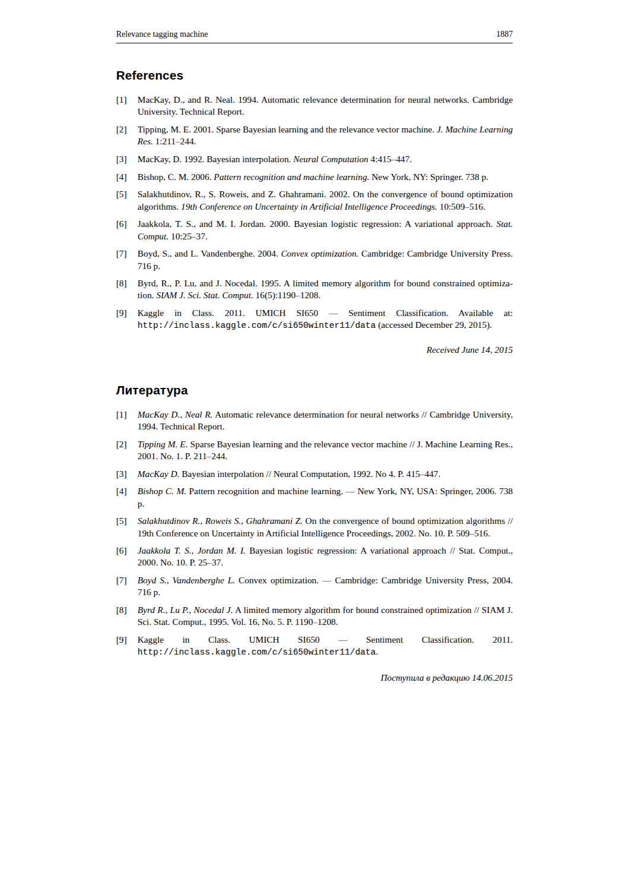Relevance tagging machine 1887
References
[1] MacKay, D., and R. Neal. 1994. Automatic relevance determination for neural networks. Cambridge University. Technical Report.
[2] Tipping, M. E. 2001. Sparse Bayesian learning and the relevance vector machine. J. Machine Learning Res. 1:211–244.
[3] MacKay, D. 1992. Bayesian interpolation. Neural Computation 4:415–447.
[4] Bishop, C. M. 2006. Pattern recognition and machine learning. New York, NY: Springer. 738 p.
[5] Salakhutdinov, R., S. Roweis, and Z. Ghahramani. 2002. On the convergence of bound optimization algorithms. 19th Conference on Uncertainty in Artificial Intelligence Proceedings. 10:509–516.
[6] Jaakkola, T. S., and M. I. Jordan. 2000. Bayesian logistic regression: A variational approach. Stat. Comput. 10:25–37.
[7] Boyd, S., and L. Vandenberghe. 2004. Convex optimization. Cambridge: Cambridge University Press. 716 p.
[8] Byrd, R., P. Lu, and J. Nocedal. 1995. A limited memory algorithm for bound constrained optimization. SIAM J. Sci. Stat. Comput. 16(5):1190–1208.
[9] Kaggle in Class. 2011. UMICH SI650 — Sentiment Classification. Available at: http://inclass.kaggle.com/c/si650winter11/data (accessed December 29, 2015).
Received June 14, 2015
Литература
[1] MacKay D., Neal R. Automatic relevance determination for neural networks // Cambridge University, 1994. Technical Report.
[2] Tipping M. E. Sparse Bayesian learning and the relevance vector machine // J. Machine Learning Res., 2001. No. 1. P. 211–244.
[3] MacKay D. Bayesian interpolation // Neural Computation, 1992. No 4. P. 415–447.
[4] Bishop C. M. Pattern recognition and machine learning. — New York, NY, USA: Springer, 2006. 738 p.
[5] Salakhutdinov R., Roweis S., Ghahramani Z. On the convergence of bound optimization algorithms // 19th Conference on Uncertainty in Artificial Intelligence Proceedings, 2002. No. 10. P. 509–516.
[6] Jaakkola T. S., Jordan M. I. Bayesian logistic regression: A variational approach // Stat. Comput., 2000. No. 10. P. 25–37.
[7] Boyd S., Vandenberghe L. Convex optimization. — Cambridge: Cambridge University Press, 2004. 716 p.
[8] Byrd R., Lu P., Nocedal J. A limited memory algorithm for bound constrained optimization // SIAM J. Sci. Stat. Comput., 1995. Vol. 16, No. 5. P. 1190–1208.
[9] Kaggle in Class. UMICH SI650 — Sentiment Classification. 2011. http://inclass.kaggle.com/c/si650winter11/data.
Поступила в редакцию 14.06.2015